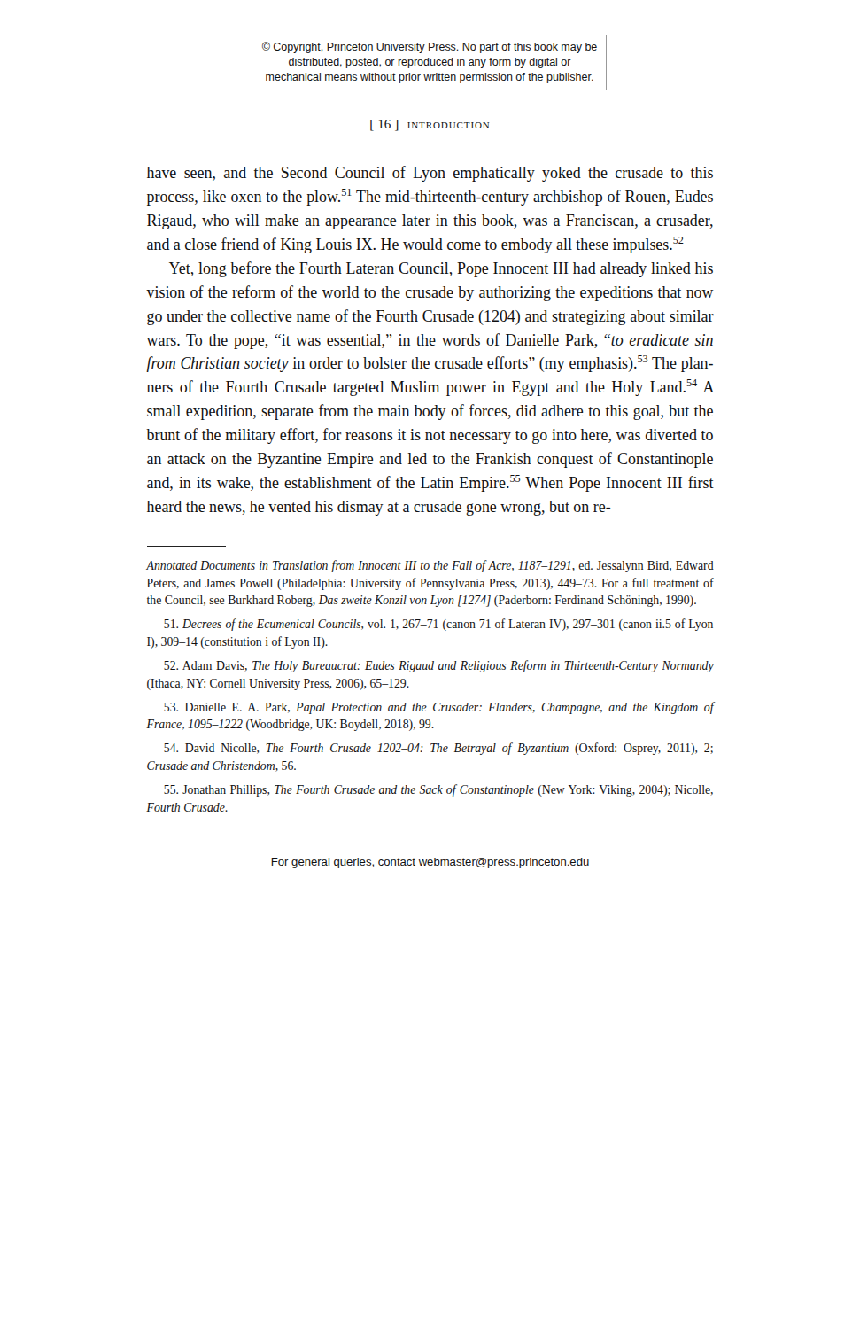© Copyright, Princeton University Press. No part of this book may be distributed, posted, or reproduced in any form by digital or mechanical means without prior written permission of the publisher.
[ 16 ] introduction
have seen, and the Second Council of Lyon emphatically yoked the crusade to this process, like oxen to the plow.51 The mid-thirteenth-century archbishop of Rouen, Eudes Rigaud, who will make an appearance later in this book, was a Franciscan, a crusader, and a close friend of King Louis IX. He would come to embody all these impulses.52
Yet, long before the Fourth Lateran Council, Pope Innocent III had already linked his vision of the reform of the world to the crusade by authorizing the expeditions that now go under the collective name of the Fourth Crusade (1204) and strategizing about similar wars. To the pope, “it was essential,” in the words of Danielle Park, “to eradicate sin from Christian society in order to bolster the crusade efforts” (my emphasis).53 The planners of the Fourth Crusade targeted Muslim power in Egypt and the Holy Land.54 A small expedition, separate from the main body of forces, did adhere to this goal, but the brunt of the military effort, for reasons it is not necessary to go into here, was diverted to an attack on the Byzantine Empire and led to the Frankish conquest of Constantinople and, in its wake, the establishment of the Latin Empire.55 When Pope Innocent III first heard the news, he vented his dismay at a crusade gone wrong, but on re-
Annotated Documents in Translation from Innocent III to the Fall of Acre, 1187–1291, ed. Jessalynn Bird, Edward Peters, and James Powell (Philadelphia: University of Pennsylvania Press, 2013), 449–73. For a full treatment of the Council, see Burkhard Roberg, Das zweite Konzil von Lyon [1274] (Paderborn: Ferdinand Schöningh, 1990).
51. Decrees of the Ecumenical Councils, vol. 1, 267–71 (canon 71 of Lateran IV), 297–301 (canon ii.5 of Lyon I), 309–14 (constitution i of Lyon II).
52. Adam Davis, The Holy Bureaucrat: Eudes Rigaud and Religious Reform in Thirteenth-Century Normandy (Ithaca, NY: Cornell University Press, 2006), 65–129.
53. Danielle E. A. Park, Papal Protection and the Crusader: Flanders, Champagne, and the Kingdom of France, 1095–1222 (Woodbridge, UK: Boydell, 2018), 99.
54. David Nicolle, The Fourth Crusade 1202–04: The Betrayal of Byzantium (Oxford: Osprey, 2011), 2; Crusade and Christendom, 56.
55. Jonathan Phillips, The Fourth Crusade and the Sack of Constantinople (New York: Viking, 2004); Nicolle, Fourth Crusade.
For general queries, contact webmaster@press.princeton.edu